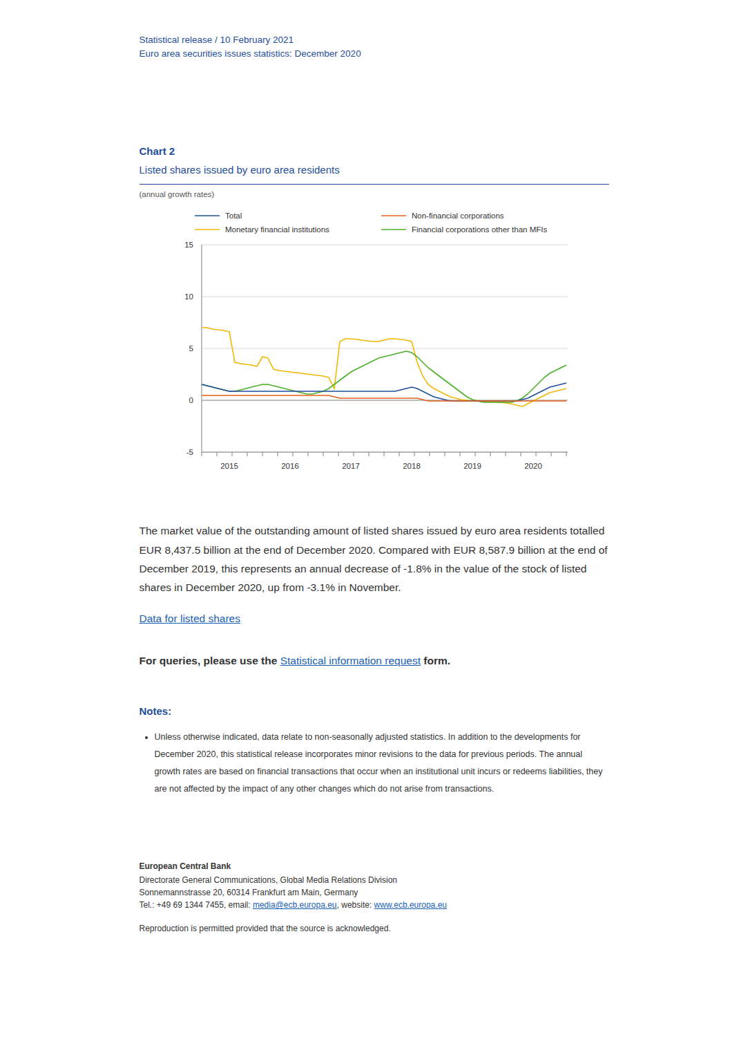Statistical release / 10 February 2021
Euro area securities issues statistics: December 2020
Chart 2
Listed shares issued by euro area residents
(annual growth rates)
Listed shares issued by euro area residents (annual growth rates) Four series plotted from 2015 to 2020. Monetary financial institutions start near 7 percent, fall to around 3 percent, rise again to about 6 percent in 2017 and 2018, then fall to near zero from 2019. Financial corporations other than MFIs fluctuate between 0 and 5 percent, ending near 3 percent in 2020. Total and Non-financial corporations remain close to 0 to 1.5 percent throughout. Total Non-financial corporations Monetary financial institutions Financial corporations other than MFIs 15 10 5 0 -5 2015 2016 2017 2018 2019 2020
The market value of the outstanding amount of listed shares issued by euro area residents totalled EUR 8,437.5 billion at the end of December 2020. Compared with EUR 8,587.9 billion at the end of December 2019, this represents an annual decrease of -1.8% in the value of the stock of listed shares in December 2020, up from -3.1% in November.
Data for listed shares
For queries, please use the Statistical information request form.
Notes:
Unless otherwise indicated, data relate to non-seasonally adjusted statistics. In addition to the developments for December 2020, this statistical release incorporates minor revisions to the data for previous periods. The annual growth rates are based on financial transactions that occur when an institutional unit incurs or redeems liabilities, they are not affected by the impact of any other changes which do not arise from transactions.
European Central Bank
Directorate General Communications, Global Media Relations Division
Sonnemannstrasse 20, 60314 Frankfurt am Main, Germany
Tel.: +49 69 1344 7455, email: media@ecb.europa.eu, website: www.ecb.europa.eu
Reproduction is permitted provided that the source is acknowledged.